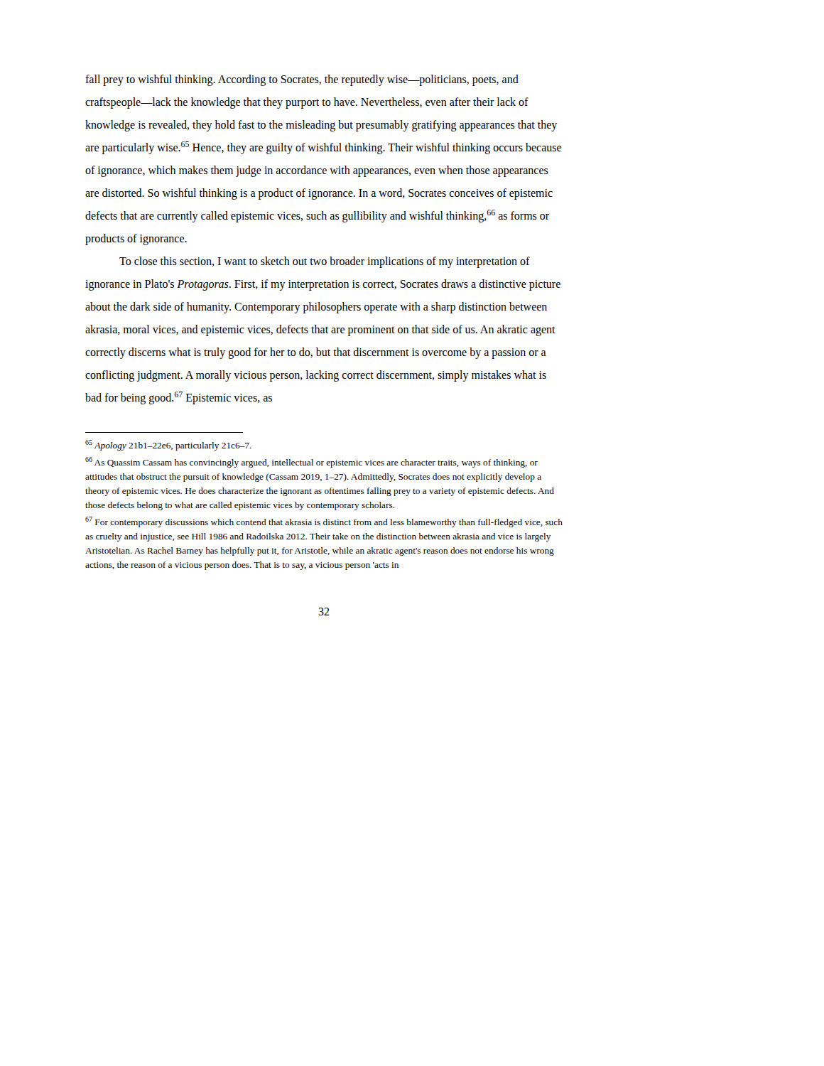fall prey to wishful thinking. According to Socrates, the reputedly wise—politicians, poets, and craftspeople—lack the knowledge that they purport to have. Nevertheless, even after their lack of knowledge is revealed, they hold fast to the misleading but presumably gratifying appearances that they are particularly wise.65 Hence, they are guilty of wishful thinking. Their wishful thinking occurs because of ignorance, which makes them judge in accordance with appearances, even when those appearances are distorted. So wishful thinking is a product of ignorance. In a word, Socrates conceives of epistemic defects that are currently called epistemic vices, such as gullibility and wishful thinking,66 as forms or products of ignorance.
To close this section, I want to sketch out two broader implications of my interpretation of ignorance in Plato's Protagoras. First, if my interpretation is correct, Socrates draws a distinctive picture about the dark side of humanity. Contemporary philosophers operate with a sharp distinction between akrasia, moral vices, and epistemic vices, defects that are prominent on that side of us. An akratic agent correctly discerns what is truly good for her to do, but that discernment is overcome by a passion or a conflicting judgment. A morally vicious person, lacking correct discernment, simply mistakes what is bad for being good.67 Epistemic vices, as
65 Apology 21b1–22e6, particularly 21c6–7.
66 As Quassim Cassam has convincingly argued, intellectual or epistemic vices are character traits, ways of thinking, or attitudes that obstruct the pursuit of knowledge (Cassam 2019, 1–27). Admittedly, Socrates does not explicitly develop a theory of epistemic vices. He does characterize the ignorant as oftentimes falling prey to a variety of epistemic defects. And those defects belong to what are called epistemic vices by contemporary scholars.
67 For contemporary discussions which contend that akrasia is distinct from and less blameworthy than full-fledged vice, such as cruelty and injustice, see Hill 1986 and Radoilska 2012. Their take on the distinction between akrasia and vice is largely Aristotelian. As Rachel Barney has helpfully put it, for Aristotle, while an akratic agent's reason does not endorse his wrong actions, the reason of a vicious person does. That is to say, a vicious person 'acts in
32